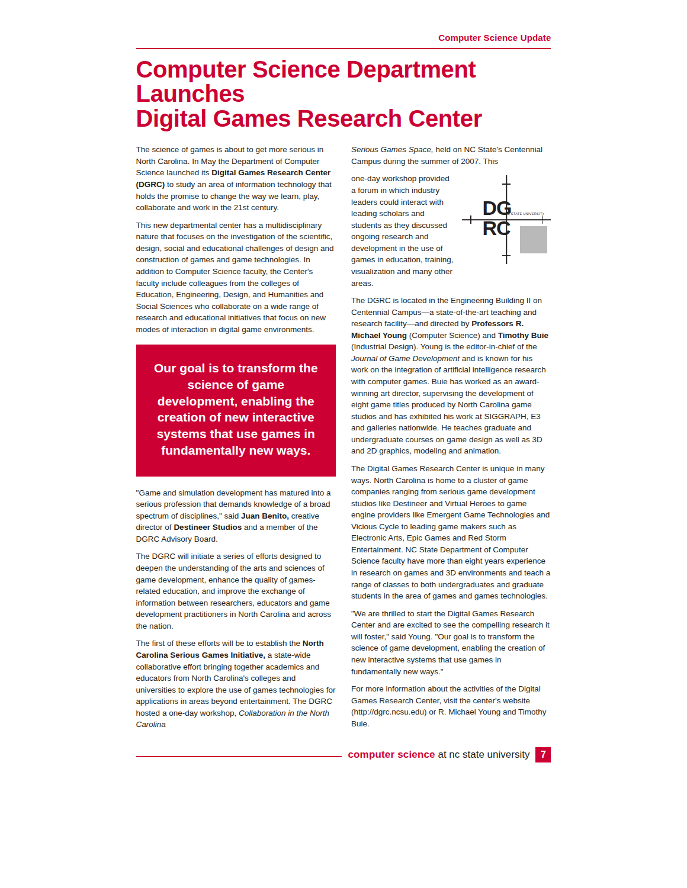Computer Science Update
Computer Science Department Launches
Digital Games Research Center
The science of games is about to get more serious in North Carolina. In May the Department of Computer Science launched its Digital Games Research Center (DGRC) to study an area of information technology that holds the promise to change the way we learn, play, collaborate and work in the 21st century.
This new departmental center has a multidisciplinary nature that focuses on the investigation of the scientific, design, social and educational challenges of design and construction of games and game technologies. In addition to Computer Science faculty, the Center's faculty include colleagues from the colleges of Education, Engineering, Design, and Humanities and Social Sciences who collaborate on a wide range of research and educational initiatives that focus on new modes of interaction in digital game environments.
Our goal is to transform the science of game development, enabling the creation of new interactive systems that use games in fundamentally new ways.
"Game and simulation development has matured into a serious profession that demands knowledge of a broad spectrum of disciplines," said Juan Benito, creative director of Destineer Studios and a member of the DGRC Advisory Board.
The DGRC will initiate a series of efforts designed to deepen the understanding of the arts and sciences of game development, enhance the quality of games-related education, and improve the exchange of information between researchers, educators and game development practitioners in North Carolina and across the nation.
The first of these efforts will be to establish the North Carolina Serious Games Initiative, a state-wide collaborative effort bringing together academics and educators from North Carolina's colleges and universities to explore the use of games technologies for applications in areas beyond entertainment. The DGRC hosted a one-day workshop, Collaboration in the North Carolina
Serious Games Space, held on NC State's Centennial Campus during the summer of 2007. This
DG
NC STATE UNIVERSITY
RC
one-day workshop provided a forum in which industry leaders could interact with leading scholars and students as they discussed ongoing research and development in the use of games in education, training, visualization and many other areas.
The DGRC is located in the Engineering Building II on Centennial Campus—a state-of-the-art teaching and research facility—and directed by Professors R. Michael Young (Computer Science) and Timothy Buie (Industrial Design). Young is the editor-in-chief of the Journal of Game Development and is known for his work on the integration of artificial intelligence research with computer games. Buie has worked as an award-winning art director, supervising the development of eight game titles produced by North Carolina game studios and has exhibited his work at SIGGRAPH, E3 and galleries nationwide. He teaches graduate and undergraduate courses on game design as well as 3D and 2D graphics, modeling and animation.
The Digital Games Research Center is unique in many ways. North Carolina is home to a cluster of game companies ranging from serious game development studios like Destineer and Virtual Heroes to game engine providers like Emergent Game Technologies and Vicious Cycle to leading game makers such as Electronic Arts, Epic Games and Red Storm Entertainment. NC State Department of Computer Science faculty have more than eight years experience in research on games and 3D environments and teach a range of classes to both undergraduates and graduate students in the area of games and games technologies.
"We are thrilled to start the Digital Games Research Center and are excited to see the compelling research it will foster," said Young. "Our goal is to transform the science of game development, enabling the creation of new interactive systems that use games in fundamentally new ways."
For more information about the activities of the Digital Games Research Center, visit the center's website (http://dgrc.ncsu.edu) or R. Michael Young and Timothy Buie.
computer science at nc state university
7